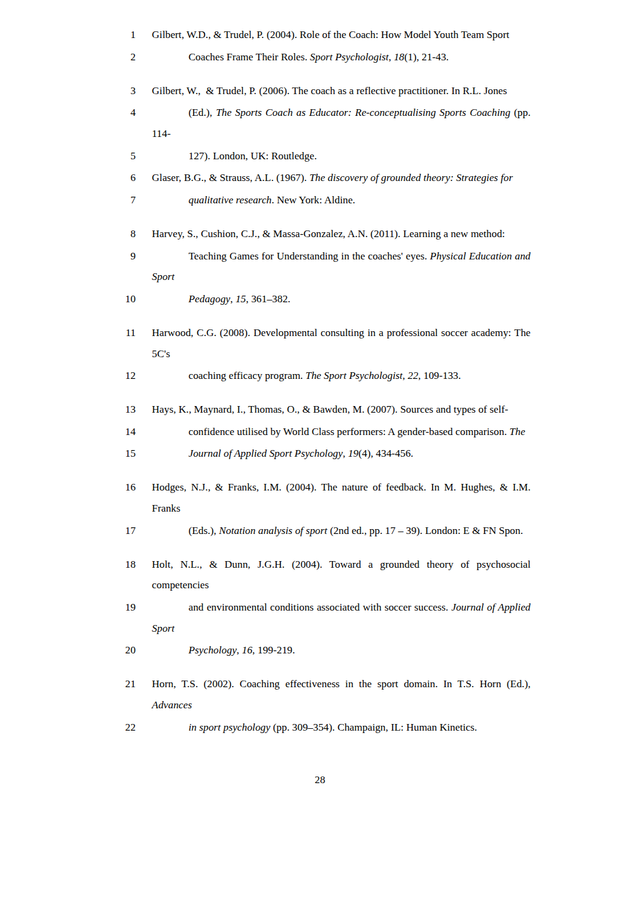| 1 | Gilbert, W.D., & Trudel, P. (2004). Role of the Coach: How Model Youth Team Sport |
| 2 | Coaches Frame Their Roles. Sport Psychologist , 18 (1), 21-43. |
| 3 | Gilbert, W., & Trudel, P. (2006). The coach as a reflective practitioner. In R.L. Jones |
| 4 | (Ed.), The Sports Coach as Educator: Re-conceptualising Sports Coaching (pp. 114- |
| 5 | 127). London, UK: Routledge. |
| 6 | Glaser, B.G., & Strauss, A.L. (1967). The discovery of grounded theory: Strategies for |
| 7 | qualitative research . New York: Aldine. |
| 8 | Harvey, S., Cushion, C.J., & Massa-Gonzalez, A.N. (2011). Learning a new method: |
| 9 | Teaching Games for Understanding in the coaches' eyes. Physical Education and Sport |
| 10 | Pedagogy , 15 , 361–382. |
| 11 | Harwood, C.G. (2008). Developmental consulting in a professional soccer academy: The 5C's |
| 12 | coaching efficacy program. The Sport Psychologist , 22 , 109-133. |
| 13 | Hays, K., Maynard, I., Thomas, O., & Bawden, M. (2007). Sources and types of self- |
| 14 | confidence utilised by World Class performers: A gender-based comparison. The |
| 15 | Journal of Applied Sport Psychology , 19 (4), 434-456. |
| 16 | Hodges, N.J., & Franks, I.M. (2004). The nature of feedback. In M. Hughes, & I.M. Franks |
| 17 | (Eds.), Notation analysis of sport (2nd ed., pp. 17 – 39). London: E & FN Spon. |
| 18 | Holt, N.L., & Dunn, J.G.H. (2004). Toward a grounded theory of psychosocial competencies |
| 19 | and environmental conditions associated with soccer success. Journal of Applied Sport |
| 20 | Psychology , 16 , 199-219. |
| 21 | Horn, T.S. (2002). Coaching effectiveness in the sport domain. In T.S. Horn (Ed.), Advances |
| 22 | in sport psychology (pp. 309–354). Champaign, IL: Human Kinetics. |
28